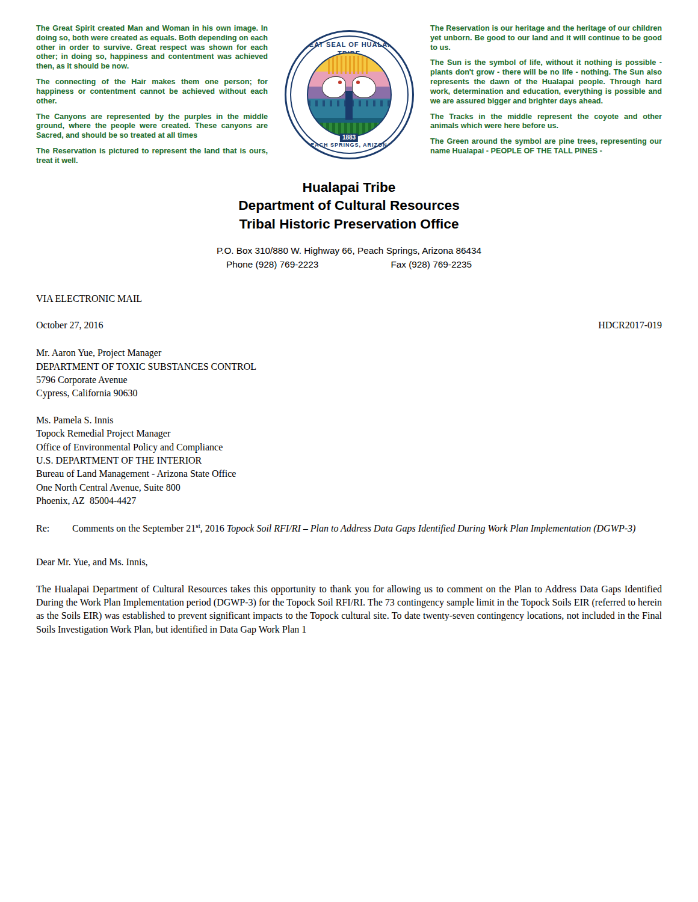The Great Spirit created Man and Woman in his own image. In doing so, both were created as equals. Both depending on each other in order to survive. Great respect was shown for each other; in doing so, happiness and contentment was achieved then, as it should be now.
The connecting of the Hair makes them one person; for happiness or contentment cannot be achieved without each other.
The Canyons are represented by the purples in the middle ground, where the people were created. These canyons are Sacred, and should be so treated at all times
The Reservation is pictured to represent the land that is ours, treat it well.
GREAT SEAL OF HUALAPAI TRIBE
PEACH SPRINGS, ARIZONA
1883
The Reservation is our heritage and the heritage of our children yet unborn. Be good to our land and it will continue to be good to us.
The Sun is the symbol of life, without it nothing is possible - plants don't grow - there will be no life - nothing. The Sun also represents the dawn of the Hualapai people. Through hard work, determination and education, everything is possible and we are assured bigger and brighter days ahead.
The Tracks in the middle represent the coyote and other animals which were here before us.
The Green around the symbol are pine trees, representing our name Hualapai - PEOPLE OF THE TALL PINES -
Hualapai Tribe
Department of Cultural Resources
Tribal Historic Preservation Office
P.O. Box 310/880 W. Highway 66, Peach Springs, Arizona 86434
Phone (928) 769-2223 Fax (928) 769-2235
VIA ELECTRONIC MAIL
October 27, 2016 HDCR2017-019
Mr. Aaron Yue, Project Manager
DEPARTMENT OF TOXIC SUBSTANCES CONTROL
5796 Corporate Avenue
Cypress, California 90630
Ms. Pamela S. Innis
Topock Remedial Project Manager
Office of Environmental Policy and Compliance
U.S. DEPARTMENT OF THE INTERIOR
Bureau of Land Management - Arizona State Office
One North Central Avenue, Suite 800
Phoenix, AZ 85004-4427
Re: Comments on the September 21st, 2016 Topock Soil RFI/RI – Plan to Address Data Gaps Identified During Work Plan Implementation (DGWP-3)
Dear Mr. Yue, and Ms. Innis,
The Hualapai Department of Cultural Resources takes this opportunity to thank you for allowing us to comment on the Plan to Address Data Gaps Identified During the Work Plan Implementation period (DGWP-3) for the Topock Soil RFI/RI. The 73 contingency sample limit in the Topock Soils EIR (referred to herein as the Soils EIR) was established to prevent significant impacts to the Topock cultural site. To date twenty-seven contingency locations, not included in the Final Soils Investigation Work Plan, but identified in Data Gap Work Plan 1